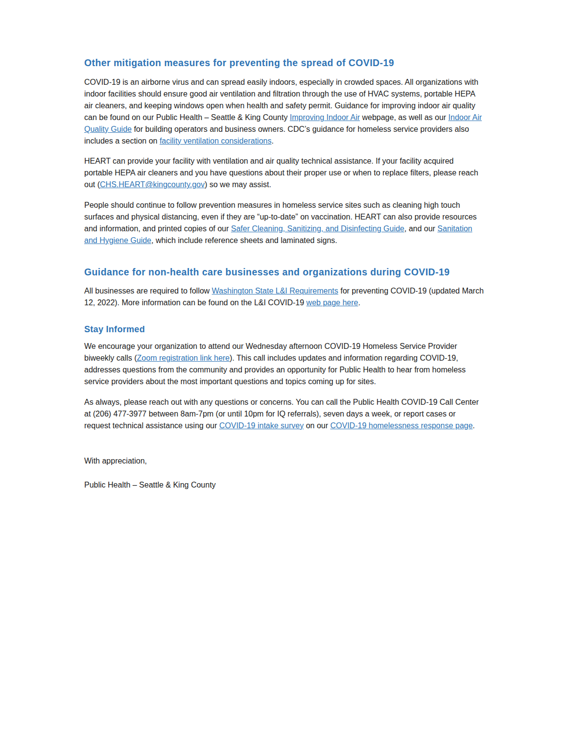Other mitigation measures for preventing the spread of COVID-19
COVID-19 is an airborne virus and can spread easily indoors, especially in crowded spaces. All organizations with indoor facilities should ensure good air ventilation and filtration through the use of HVAC systems, portable HEPA air cleaners, and keeping windows open when health and safety permit. Guidance for improving indoor air quality can be found on our Public Health – Seattle & King County Improving Indoor Air webpage, as well as our Indoor Air Quality Guide for building operators and business owners. CDC’s guidance for homeless service providers also includes a section on facility ventilation considerations.
HEART can provide your facility with ventilation and air quality technical assistance. If your facility acquired portable HEPA air cleaners and you have questions about their proper use or when to replace filters, please reach out (CHS.HEART@kingcounty.gov) so we may assist.
People should continue to follow prevention measures in homeless service sites such as cleaning high touch surfaces and physical distancing, even if they are “up-to-date” on vaccination. HEART can also provide resources and information, and printed copies of our Safer Cleaning, Sanitizing, and Disinfecting Guide, and our Sanitation and Hygiene Guide, which include reference sheets and laminated signs.
Guidance for non-health care businesses and organizations during COVID-19
All businesses are required to follow Washington State L&I Requirements for preventing COVID-19 (updated March 12, 2022). More information can be found on the L&I COVID-19 web page here.
Stay Informed
We encourage your organization to attend our Wednesday afternoon COVID-19 Homeless Service Provider biweekly calls (Zoom registration link here). This call includes updates and information regarding COVID-19, addresses questions from the community and provides an opportunity for Public Health to hear from homeless service providers about the most important questions and topics coming up for sites.
As always, please reach out with any questions or concerns. You can call the Public Health COVID-19 Call Center at (206) 477-3977 between 8am-7pm (or until 10pm for IQ referrals), seven days a week, or report cases or request technical assistance using our COVID-19 intake survey on our COVID-19 homelessness response page.
With appreciation,
Public Health – Seattle & King County